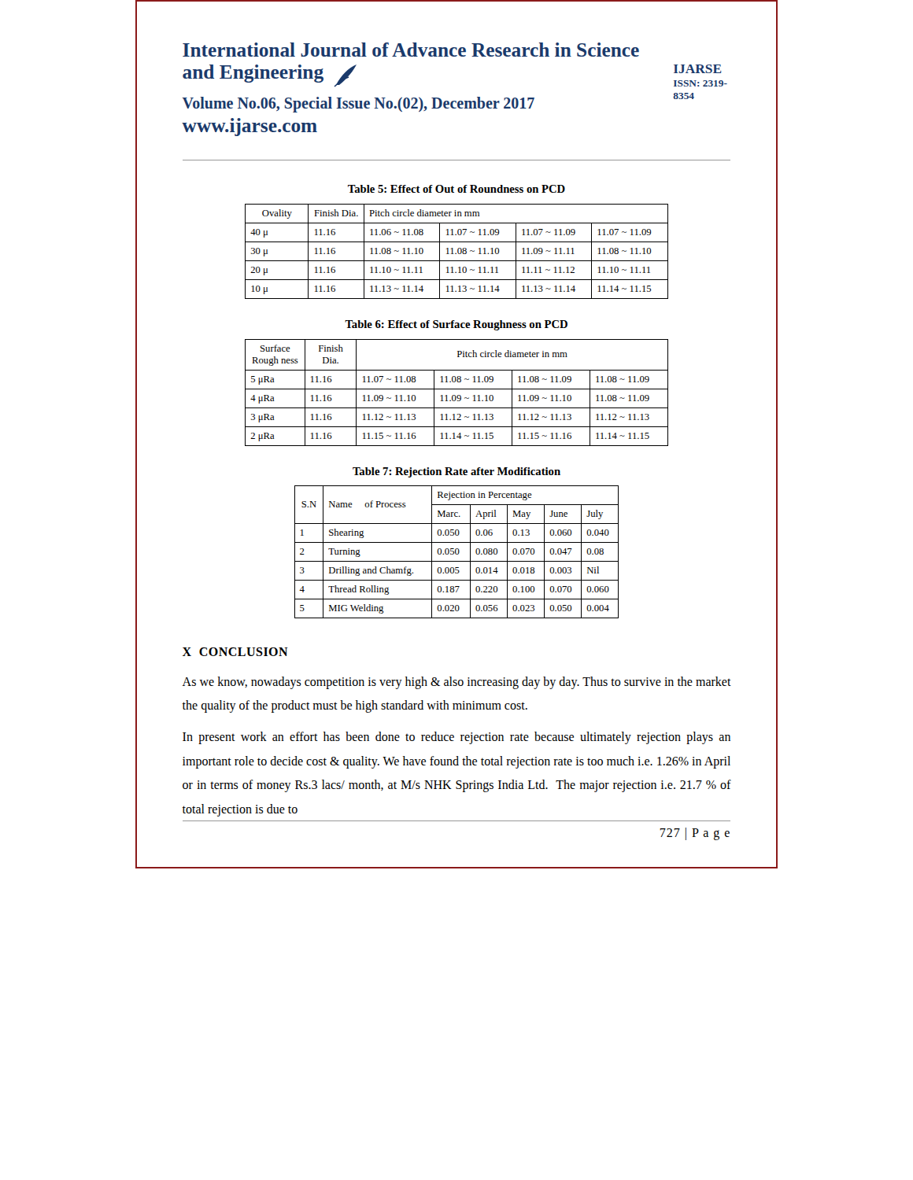International Journal of Advance Research in Science and Engineering
Volume No.06, Special Issue No.(02), December 2017
www.ijarse.com
IJARSE
ISSN: 2319-8354
Table 5: Effect of Out of Roundness on PCD
| Ovality | Finish Dia. | Pitch circle diameter in mm |
| 40 μ | 11.16 | 11.06 ~ 11.08 | 11.07 ~ 11.09 | 11.07 ~ 11.09 | 11.07 ~ 11.09 |
| 30 μ | 11.16 | 11.08 ~ 11.10 | 11.08 ~ 11.10 | 11.09 ~ 11.11 | 11.08 ~ 11.10 |
| 20 μ | 11.16 | 11.10 ~ 11.11 | 11.10 ~ 11.11 | 11.11 ~ 11.12 | 11.10 ~ 11.11 |
| 10 μ | 11.16 | 11.13 ~ 11.14 | 11.13 ~ 11.14 | 11.13 ~ 11.14 | 11.14 ~ 11.15 |
Table 6: Effect of Surface Roughness on PCD
| Surface Rough ness | Finish Dia. | Pitch circle diameter in mm |
| 5 μRa | 11.16 | 11.07 ~ 11.08 | 11.08 ~ 11.09 | 11.08 ~ 11.09 | 11.08 ~ 11.09 |
| 4 μRa | 11.16 | 11.09 ~ 11.10 | 11.09 ~ 11.10 | 11.09 ~ 11.10 | 11.08 ~ 11.09 |
| 3 μRa | 11.16 | 11.12 ~ 11.13 | 11.12 ~ 11.13 | 11.12 ~ 11.13 | 11.12 ~ 11.13 |
| 2 μRa | 11.16 | 11.15 ~ 11.16 | 11.14 ~ 11.15 | 11.15 ~ 11.16 | 11.14 ~ 11.15 |
Table 7: Rejection Rate after Modification
| S.N | Name of Process | Rejection in Percentage |
| Marc. | April | May | June | July |
| 1 | Shearing | 0.050 | 0.06 | 0.13 | 0.060 | 0.040 |
| 2 | Turning | 0.050 | 0.080 | 0.070 | 0.047 | 0.08 |
| 3 | Drilling and Chamfg. | 0.005 | 0.014 | 0.018 | 0.003 | Nil |
| 4 | Thread Rolling | 0.187 | 0.220 | 0.100 | 0.070 | 0.060 |
| 5 | MIG Welding | 0.020 | 0.056 | 0.023 | 0.050 | 0.004 |
X CONCLUSION
As we know, nowadays competition is very high & also increasing day by day. Thus to survive in the market the quality of the product must be high standard with minimum cost.
In present work an effort has been done to reduce rejection rate because ultimately rejection plays an important role to decide cost & quality. We have found the total rejection rate is too much i.e. 1.26% in April or in terms of money Rs.3 lacs/ month, at M/s NHK Springs India Ltd. The major rejection i.e. 21.7 % of total rejection is due to
727 | P a g e